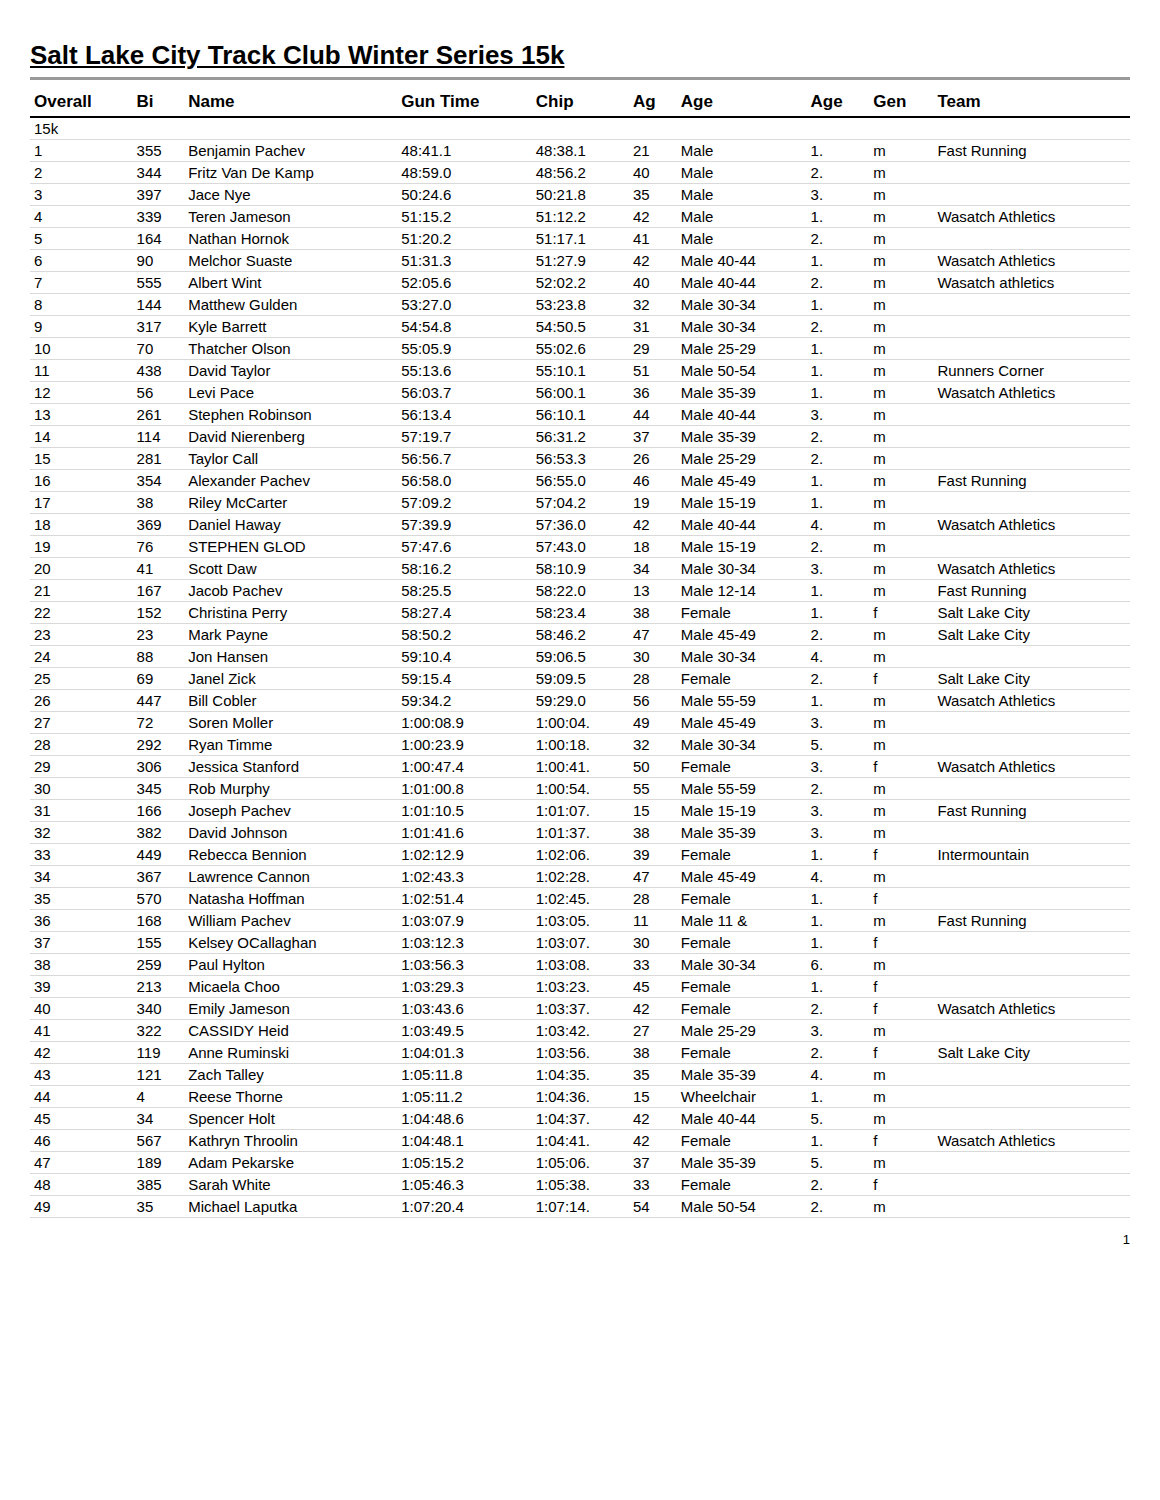Salt Lake City Track Club Winter Series 15k
| Overall | Bi | Name | Gun Time | Chip | Ag | Age | Age | Gen | Team |
| --- | --- | --- | --- | --- | --- | --- | --- | --- | --- |
| 15k | | | | | | | | | |
| 1 | 355 | Benjamin Pachev | 48:41.1 | 48:38.1 | 21 | Male | 1. | m | Fast Running |
| 2 | 344 | Fritz Van De Kamp | 48:59.0 | 48:56.2 | 40 | Male | 2. | m | |
| 3 | 397 | Jace Nye | 50:24.6 | 50:21.8 | 35 | Male | 3. | m | |
| 4 | 339 | Teren Jameson | 51:15.2 | 51:12.2 | 42 | Male | 1. | m | Wasatch Athletics |
| 5 | 164 | Nathan Hornok | 51:20.2 | 51:17.1 | 41 | Male | 2. | m | |
| 6 | 90 | Melchor Suaste | 51:31.3 | 51:27.9 | 42 | Male 40-44 | 1. | m | Wasatch Athletics |
| 7 | 555 | Albert Wint | 52:05.6 | 52:02.2 | 40 | Male 40-44 | 2. | m | Wasatch athletics |
| 8 | 144 | Matthew Gulden | 53:27.0 | 53:23.8 | 32 | Male 30-34 | 1. | m | |
| 9 | 317 | Kyle Barrett | 54:54.8 | 54:50.5 | 31 | Male 30-34 | 2. | m | |
| 10 | 70 | Thatcher Olson | 55:05.9 | 55:02.6 | 29 | Male 25-29 | 1. | m | |
| 11 | 438 | David Taylor | 55:13.6 | 55:10.1 | 51 | Male 50-54 | 1. | m | Runners Corner |
| 12 | 56 | Levi Pace | 56:03.7 | 56:00.1 | 36 | Male 35-39 | 1. | m | Wasatch Athletics |
| 13 | 261 | Stephen Robinson | 56:13.4 | 56:10.1 | 44 | Male 40-44 | 3. | m | |
| 14 | 114 | David Nierenberg | 57:19.7 | 56:31.2 | 37 | Male 35-39 | 2. | m | |
| 15 | 281 | Taylor Call | 56:56.7 | 56:53.3 | 26 | Male 25-29 | 2. | m | |
| 16 | 354 | Alexander Pachev | 56:58.0 | 56:55.0 | 46 | Male 45-49 | 1. | m | Fast Running |
| 17 | 38 | Riley McCarter | 57:09.2 | 57:04.2 | 19 | Male 15-19 | 1. | m | |
| 18 | 369 | Daniel Haway | 57:39.9 | 57:36.0 | 42 | Male 40-44 | 4. | m | Wasatch Athletics |
| 19 | 76 | STEPHEN GLOD | 57:47.6 | 57:43.0 | 18 | Male 15-19 | 2. | m | |
| 20 | 41 | Scott Daw | 58:16.2 | 58:10.9 | 34 | Male 30-34 | 3. | m | Wasatch Athletics |
| 21 | 167 | Jacob Pachev | 58:25.5 | 58:22.0 | 13 | Male 12-14 | 1. | m | Fast Running |
| 22 | 152 | Christina Perry | 58:27.4 | 58:23.4 | 38 | Female | 1. | f | Salt Lake City |
| 23 | 23 | Mark Payne | 58:50.2 | 58:46.2 | 47 | Male 45-49 | 2. | m | Salt Lake City |
| 24 | 88 | Jon Hansen | 59:10.4 | 59:06.5 | 30 | Male 30-34 | 4. | m | |
| 25 | 69 | Janel Zick | 59:15.4 | 59:09.5 | 28 | Female | 2. | f | Salt Lake City |
| 26 | 447 | Bill Cobler | 59:34.2 | 59:29.0 | 56 | Male 55-59 | 1. | m | Wasatch Athletics |
| 27 | 72 | Soren Moller | 1:00:08.9 | 1:00:04. | 49 | Male 45-49 | 3. | m | |
| 28 | 292 | Ryan Timme | 1:00:23.9 | 1:00:18. | 32 | Male 30-34 | 5. | m | |
| 29 | 306 | Jessica Stanford | 1:00:47.4 | 1:00:41. | 50 | Female | 3. | f | Wasatch Athletics |
| 30 | 345 | Rob Murphy | 1:01:00.8 | 1:00:54. | 55 | Male 55-59 | 2. | m | |
| 31 | 166 | Joseph Pachev | 1:01:10.5 | 1:01:07. | 15 | Male 15-19 | 3. | m | Fast Running |
| 32 | 382 | David Johnson | 1:01:41.6 | 1:01:37. | 38 | Male 35-39 | 3. | m | |
| 33 | 449 | Rebecca Bennion | 1:02:12.9 | 1:02:06. | 39 | Female | 1. | f | Intermountain |
| 34 | 367 | Lawrence Cannon | 1:02:43.3 | 1:02:28. | 47 | Male 45-49 | 4. | m | |
| 35 | 570 | Natasha Hoffman | 1:02:51.4 | 1:02:45. | 28 | Female | 1. | f | |
| 36 | 168 | William Pachev | 1:03:07.9 | 1:03:05. | 11 | Male 11 & | 1. | m | Fast Running |
| 37 | 155 | Kelsey OCallaghan | 1:03:12.3 | 1:03:07. | 30 | Female | 1. | f | |
| 38 | 259 | Paul Hylton | 1:03:56.3 | 1:03:08. | 33 | Male 30-34 | 6. | m | |
| 39 | 213 | Micaela Choo | 1:03:29.3 | 1:03:23. | 45 | Female | 1. | f | |
| 40 | 340 | Emily Jameson | 1:03:43.6 | 1:03:37. | 42 | Female | 2. | f | Wasatch Athletics |
| 41 | 322 | CASSIDY Heid | 1:03:49.5 | 1:03:42. | 27 | Male 25-29 | 3. | m | |
| 42 | 119 | Anne Ruminski | 1:04:01.3 | 1:03:56. | 38 | Female | 2. | f | Salt Lake City |
| 43 | 121 | Zach Talley | 1:05:11.8 | 1:04:35. | 35 | Male 35-39 | 4. | m | |
| 44 | 4 | Reese Thorne | 1:05:11.2 | 1:04:36. | 15 | Wheelchair | 1. | m | |
| 45 | 34 | Spencer Holt | 1:04:48.6 | 1:04:37. | 42 | Male 40-44 | 5. | m | |
| 46 | 567 | Kathryn Throolin | 1:04:48.1 | 1:04:41. | 42 | Female | 1. | f | Wasatch Athletics |
| 47 | 189 | Adam Pekarske | 1:05:15.2 | 1:05:06. | 37 | Male 35-39 | 5. | m | |
| 48 | 385 | Sarah White | 1:05:46.3 | 1:05:38. | 33 | Female | 2. | f | |
| 49 | 35 | Michael Laputka | 1:07:20.4 | 1:07:14. | 54 | Male 50-54 | 2. | m | |
1